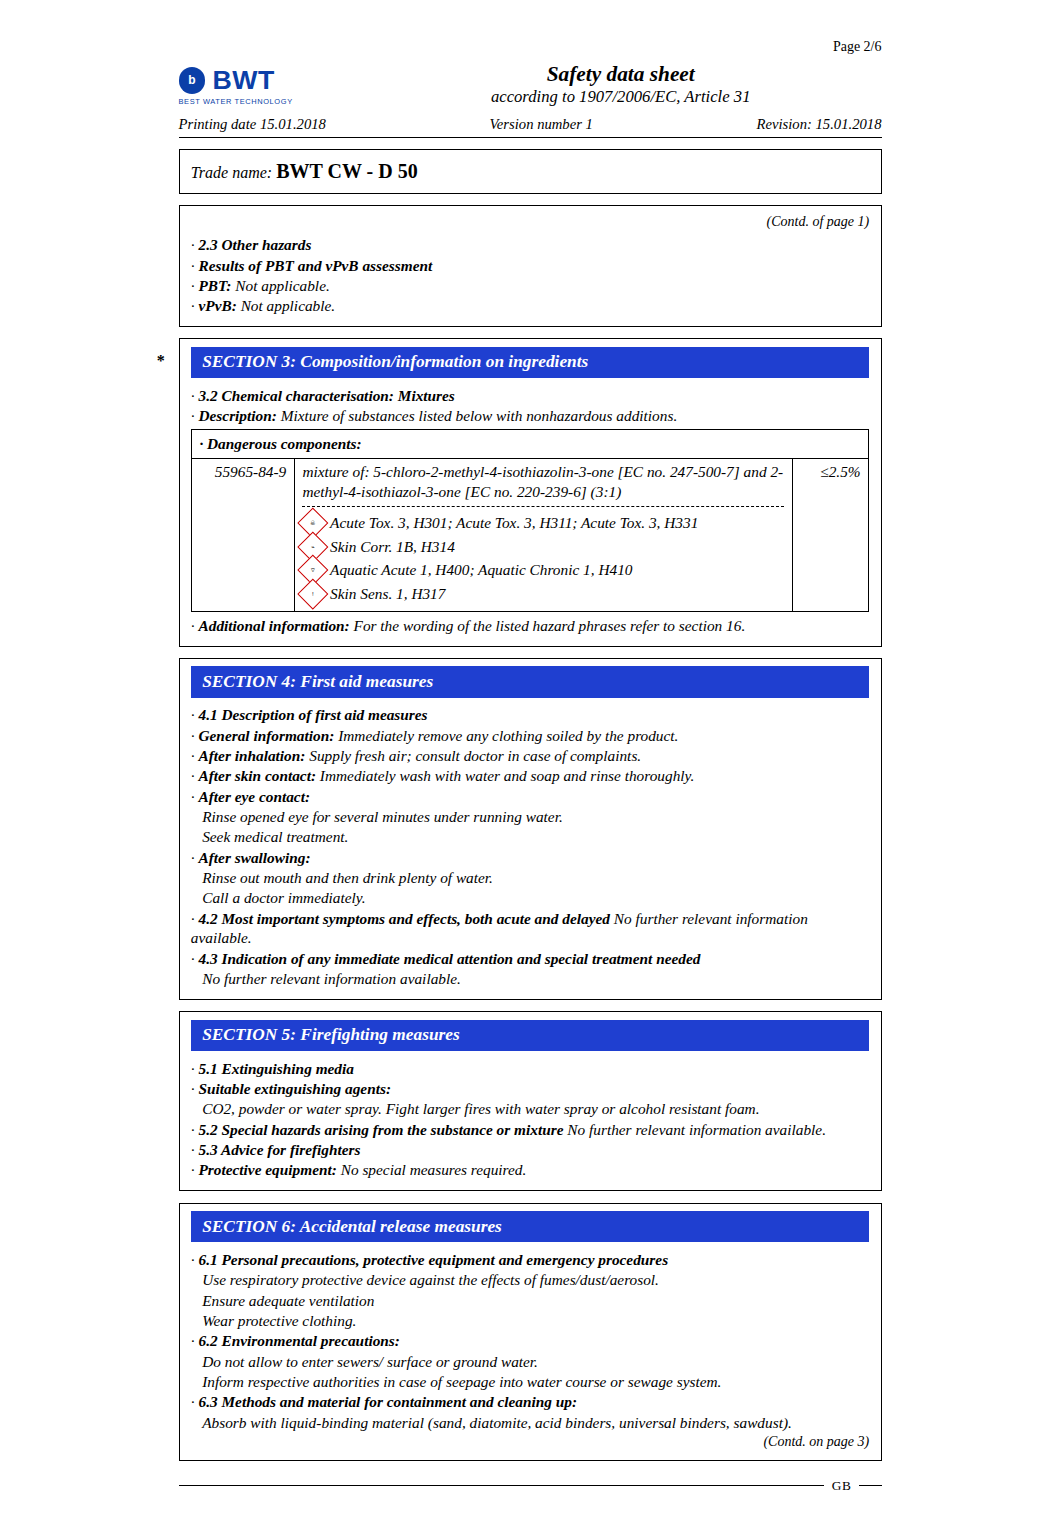Page 2/6
b
BWT
BEST WATER TECHNOLOGY
Safety data sheet
according to 1907/2006/EC, Article 31
Printing date 15.01.2018 Version number 1 Revision: 15.01.2018
Trade name: BWT CW - D 50
(Contd. of page 1)
2.3 Other hazards
Results of PBT and vPvB assessment
PBT: Not applicable.
vPvB: Not applicable.
*
SECTION 3: Composition/information on ingredients
3.2 Chemical characterisation: Mixtures
Description: Mixture of substances listed below with nonhazardous additions.
· Dangerous components:
55965-84-9
mixture of: 5-chloro-2-methyl-4-isothiazolin-3-one [EC no. 247-500-7] and 2-methyl-4-isothiazol-3-one [EC no. 220-239-6] (3:1)
☠
Acute Tox. 3, H301; Acute Tox. 3, H311; Acute Tox. 3, H331
⌁
Skin Corr. 1B, H314
🜄
Aquatic Acute 1, H400; Aquatic Chronic 1, H410
!
Skin Sens. 1, H317
≤2.5%
Additional information: For the wording of the listed hazard phrases refer to section 16.
SECTION 4: First aid measures
4.1 Description of first aid measures
General information: Immediately remove any clothing soiled by the product.
After inhalation: Supply fresh air; consult doctor in case of complaints.
After skin contact: Immediately wash with water and soap and rinse thoroughly.
After eye contact:
Rinse opened eye for several minutes under running water.
Seek medical treatment.
After swallowing:
Rinse out mouth and then drink plenty of water.
Call a doctor immediately.
4.2 Most important symptoms and effects, both acute and delayed No further relevant information available.
4.3 Indication of any immediate medical attention and special treatment needed
No further relevant information available.
SECTION 5: Firefighting measures
5.1 Extinguishing media
Suitable extinguishing agents:
CO2, powder or water spray. Fight larger fires with water spray or alcohol resistant foam.
5.2 Special hazards arising from the substance or mixture No further relevant information available.
5.3 Advice for firefighters
Protective equipment: No special measures required.
SECTION 6: Accidental release measures
6.1 Personal precautions, protective equipment and emergency procedures
Use respiratory protective device against the effects of fumes/dust/aerosol.
Ensure adequate ventilation
Wear protective clothing.
6.2 Environmental precautions:
Do not allow to enter sewers/ surface or ground water.
Inform respective authorities in case of seepage into water course or sewage system.
6.3 Methods and material for containment and cleaning up:
Absorb with liquid-binding material (sand, diatomite, acid binders, universal binders, sawdust).
(Contd. on page 3)
GB